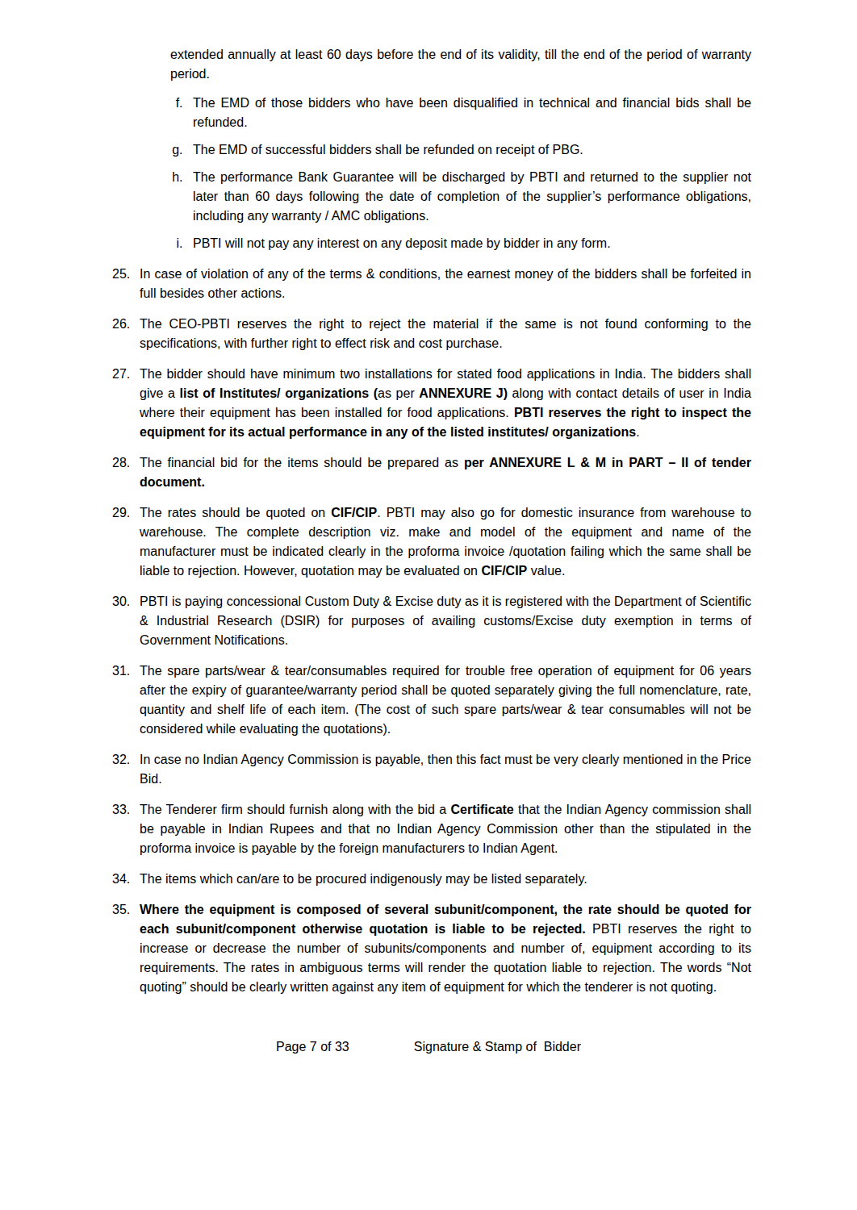extended annually at least 60 days before the end of its validity, till the end of the period of warranty period.
The EMD of those bidders who have been disqualified in technical and financial bids shall be refunded.
The EMD of successful bidders shall be refunded on receipt of PBG.
The performance Bank Guarantee will be discharged by PBTI and returned to the supplier not later than 60 days following the date of completion of the supplier’s performance obligations, including any warranty / AMC obligations.
PBTI will not pay any interest on any deposit made by bidder in any form.
In case of violation of any of the terms & conditions, the earnest money of the bidders shall be forfeited in full besides other actions.
The CEO-PBTI reserves the right to reject the material if the same is not found conforming to the specifications, with further right to effect risk and cost purchase.
The bidder should have minimum two installations for stated food applications in India. The bidders shall give a list of Institutes/ organizations (as per ANNEXURE J) along with contact details of user in India where their equipment has been installed for food applications. PBTI reserves the right to inspect the equipment for its actual performance in any of the listed institutes/ organizations.
The financial bid for the items should be prepared as per ANNEXURE L & M in PART – II of tender document.
The rates should be quoted on CIF/CIP. PBTI may also go for domestic insurance from warehouse to warehouse. The complete description viz. make and model of the equipment and name of the manufacturer must be indicated clearly in the proforma invoice /quotation failing which the same shall be liable to rejection. However, quotation may be evaluated on CIF/CIP value.
PBTI is paying concessional Custom Duty & Excise duty as it is registered with the Department of Scientific & Industrial Research (DSIR) for purposes of availing customs/Excise duty exemption in terms of Government Notifications.
The spare parts/wear & tear/consumables required for trouble free operation of equipment for 06 years after the expiry of guarantee/warranty period shall be quoted separately giving the full nomenclature, rate, quantity and shelf life of each item. (The cost of such spare parts/wear & tear consumables will not be considered while evaluating the quotations).
In case no Indian Agency Commission is payable, then this fact must be very clearly mentioned in the Price Bid.
The Tenderer firm should furnish along with the bid a Certificate that the Indian Agency commission shall be payable in Indian Rupees and that no Indian Agency Commission other than the stipulated in the proforma invoice is payable by the foreign manufacturers to Indian Agent.
The items which can/are to be procured indigenously may be listed separately.
Where the equipment is composed of several subunit/component, the rate should be quoted for each subunit/component otherwise quotation is liable to be rejected. PBTI reserves the right to increase or decrease the number of subunits/components and number of, equipment according to its requirements. The rates in ambiguous terms will render the quotation liable to rejection. The words “Not quoting” should be clearly written against any item of equipment for which the tenderer is not quoting.
Page 7 of 33 Signature & Stamp of Bidder